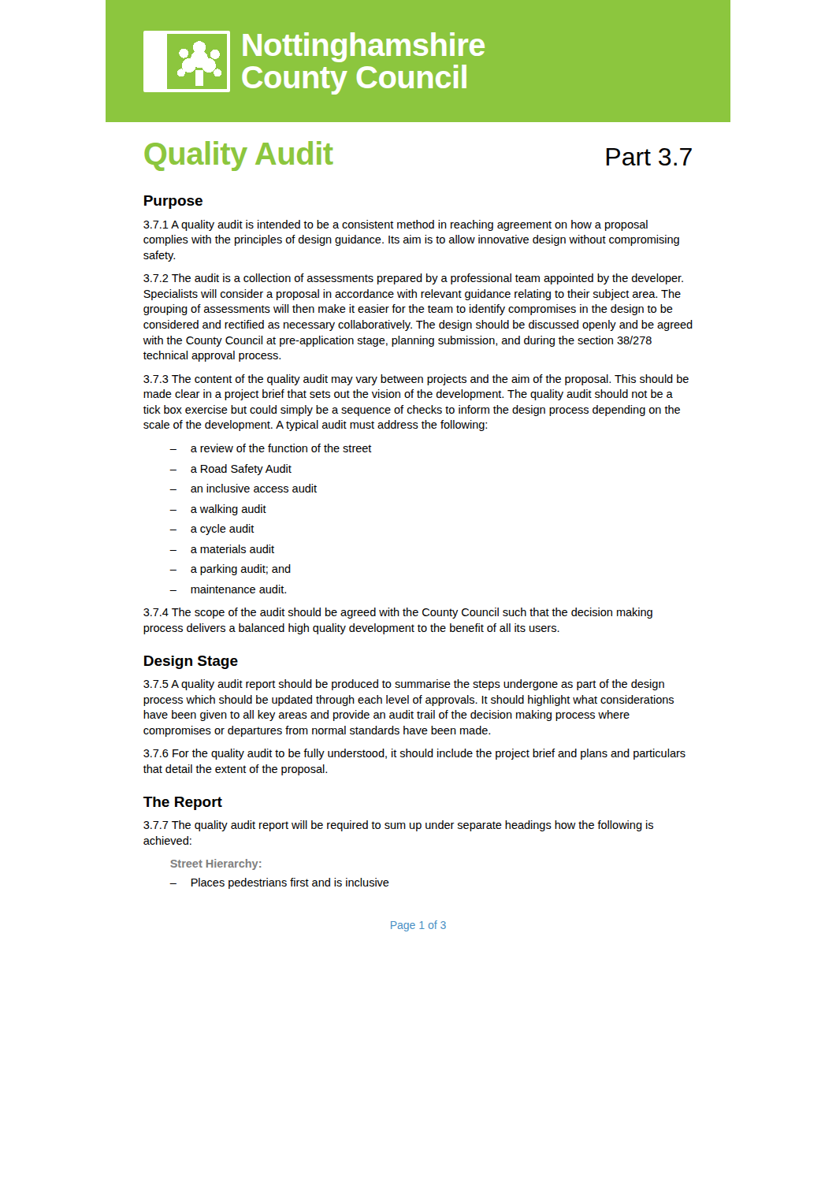Nottinghamshire County Council
Quality Audit
Part 3.7
Purpose
3.7.1 A quality audit is intended to be a consistent method in reaching agreement on how a proposal complies with the principles of design guidance. Its aim is to allow innovative design without compromising safety.
3.7.2 The audit is a collection of assessments prepared by a professional team appointed by the developer. Specialists will consider a proposal in accordance with relevant guidance relating to their subject area. The grouping of assessments will then make it easier for the team to identify compromises in the design to be considered and rectified as necessary collaboratively. The design should be discussed openly and be agreed with the County Council at pre-application stage, planning submission, and during the section 38/278 technical approval process.
3.7.3 The content of the quality audit may vary between projects and the aim of the proposal. This should be made clear in a project brief that sets out the vision of the development. The quality audit should not be a tick box exercise but could simply be a sequence of checks to inform the design process depending on the scale of the development. A typical audit must address the following:
a review of the function of the street
a Road Safety Audit
an inclusive access audit
a walking audit
a cycle audit
a materials audit
a parking audit; and
maintenance audit.
3.7.4 The scope of the audit should be agreed with the County Council such that the decision making process delivers a balanced high quality development to the benefit of all its users.
Design Stage
3.7.5 A quality audit report should be produced to summarise the steps undergone as part of the design process which should be updated through each level of approvals. It should highlight what considerations have been given to all key areas and provide an audit trail of the decision making process where compromises or departures from normal standards have been made.
3.7.6 For the quality audit to be fully understood, it should include the project brief and plans and particulars that detail the extent of the proposal.
The Report
3.7.7 The quality audit report will be required to sum up under separate headings how the following is achieved:
Street Hierarchy:
Places pedestrians first and is inclusive
Page 1 of 3